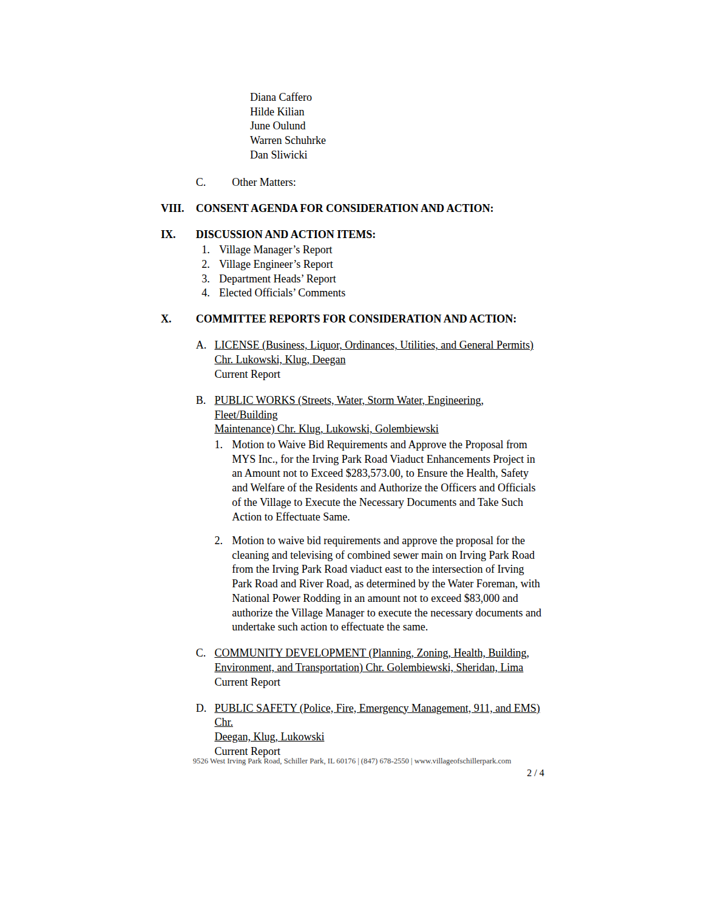Diana Caffero
Hilde Kilian
June Oulund
Warren Schuhrke
Dan Sliwicki
C. Other Matters:
VIII. CONSENT AGENDA FOR CONSIDERATION AND ACTION:
IX. DISCUSSION AND ACTION ITEMS:
1. Village Manager’s Report
2. Village Engineer’s Report
3. Department Heads’ Report
4. Elected Officials’ Comments
X. COMMITTEE REPORTS FOR CONSIDERATION AND ACTION:
A. LICENSE (Business, Liquor, Ordinances, Utilities, and General Permits)
Chr. Lukowski, Klug, Deegan
Current Report
B. PUBLIC WORKS (Streets, Water, Storm Water, Engineering, Fleet/Building
Maintenance) Chr. Klug, Lukowski, Golembiewski
1. Motion to Waive Bid Requirements and Approve the Proposal from MYS Inc., for the Irving Park Road Viaduct Enhancements Project in an Amount not to Exceed $283,573.00, to Ensure the Health, Safety and Welfare of the Residents and Authorize the Officers and Officials of the Village to Execute the Necessary Documents and Take Such Action to Effectuate Same.
2. Motion to waive bid requirements and approve the proposal for the cleaning and televising of combined sewer main on Irving Park Road from the Irving Park Road viaduct east to the intersection of Irving Park Road and River Road, as determined by the Water Foreman, with National Power Rodding in an amount not to exceed $83,000 and authorize the Village Manager to execute the necessary documents and undertake such action to effectuate the same.
C. COMMUNITY DEVELOPMENT (Planning, Zoning, Health, Building,
Environment, and Transportation) Chr. Golembiewski, Sheridan, Lima
Current Report
D. PUBLIC SAFETY (Police, Fire, Emergency Management, 911, and EMS) Chr.
Deegan, Klug, Lukowski
Current Report
9526 West Irving Park Road, Schiller Park, IL 60176 | (847) 678-2550 | www.villageofschillerpark.com
2 / 4